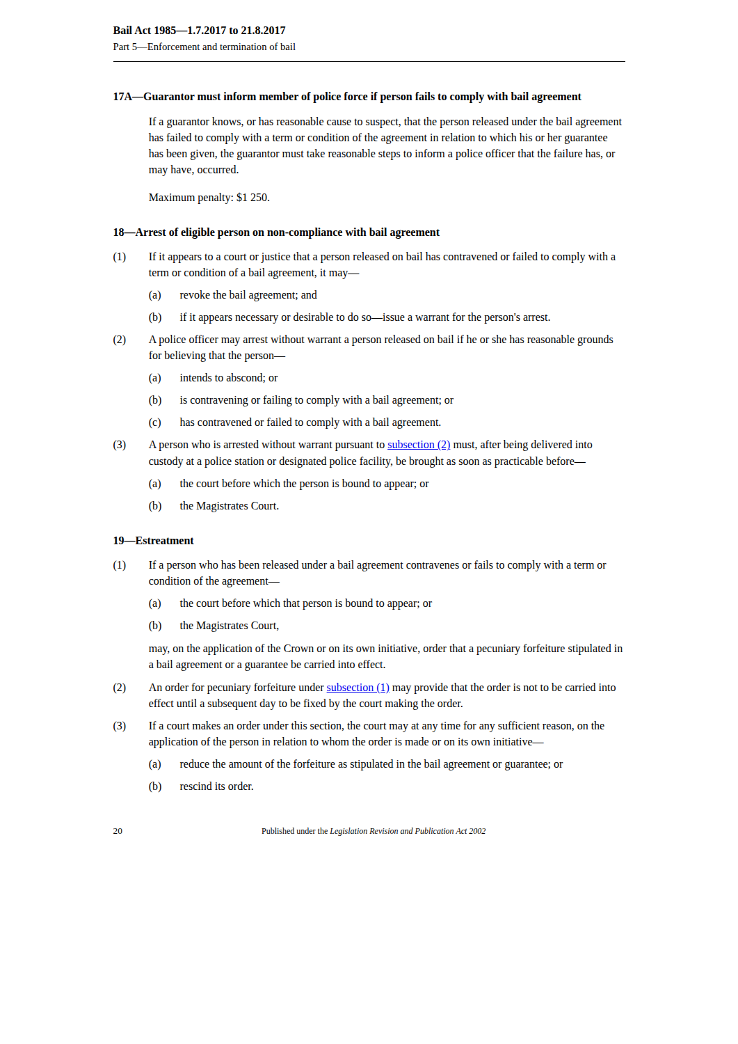Bail Act 1985—1.7.2017 to 21.8.2017
Part 5—Enforcement and termination of bail
17A—Guarantor must inform member of police force if person fails to comply with bail agreement
If a guarantor knows, or has reasonable cause to suspect, that the person released under the bail agreement has failed to comply with a term or condition of the agreement in relation to which his or her guarantee has been given, the guarantor must take reasonable steps to inform a police officer that the failure has, or may have, occurred.
Maximum penalty: $1 250.
18—Arrest of eligible person on non-compliance with bail agreement
(1) If it appears to a court or justice that a person released on bail has contravened or failed to comply with a term or condition of a bail agreement, it may—
(a) revoke the bail agreement; and
(b) if it appears necessary or desirable to do so—issue a warrant for the person's arrest.
(2) A police officer may arrest without warrant a person released on bail if he or she has reasonable grounds for believing that the person—
(a) intends to abscond; or
(b) is contravening or failing to comply with a bail agreement; or
(c) has contravened or failed to comply with a bail agreement.
(3) A person who is arrested without warrant pursuant to subsection (2) must, after being delivered into custody at a police station or designated police facility, be brought as soon as practicable before—
(a) the court before which the person is bound to appear; or
(b) the Magistrates Court.
19—Estreatment
(1) If a person who has been released under a bail agreement contravenes or fails to comply with a term or condition of the agreement—
(a) the court before which that person is bound to appear; or
(b) the Magistrates Court,
may, on the application of the Crown or on its own initiative, order that a pecuniary forfeiture stipulated in a bail agreement or a guarantee be carried into effect.
(2) An order for pecuniary forfeiture under subsection (1) may provide that the order is not to be carried into effect until a subsequent day to be fixed by the court making the order.
(3) If a court makes an order under this section, the court may at any time for any sufficient reason, on the application of the person in relation to whom the order is made or on its own initiative—
(a) reduce the amount of the forfeiture as stipulated in the bail agreement or guarantee; or
(b) rescind its order.
20 Published under the Legislation Revision and Publication Act 2002